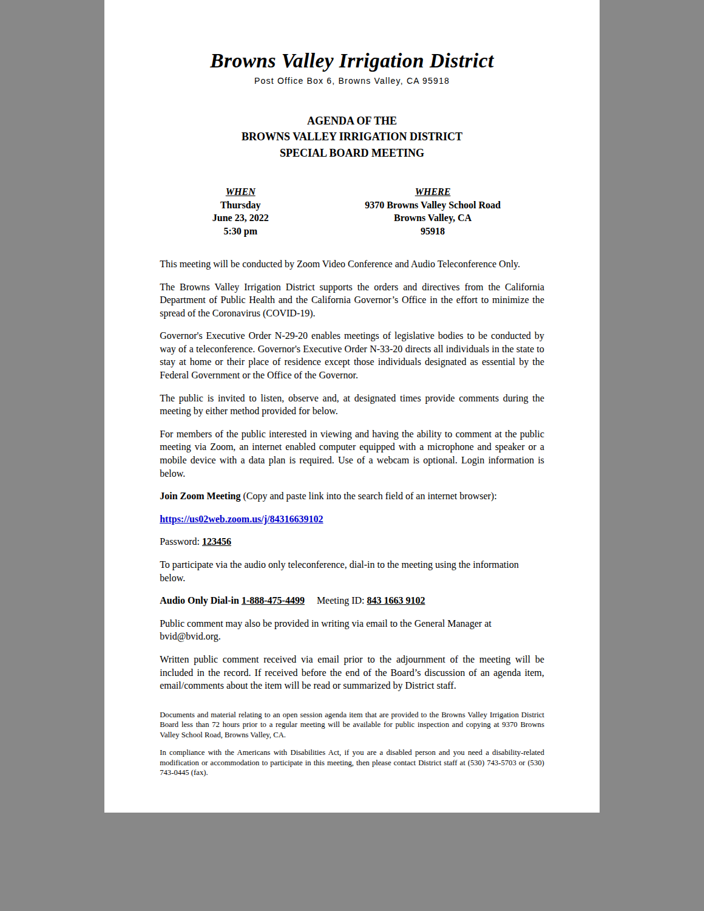Browns Valley Irrigation District
Post Office Box 6, Browns Valley, CA 95918
AGENDA OF THE BROWNS VALLEY IRRIGATION DISTRICT SPECIAL BOARD MEETING
| WHEN | WHERE |
| Thursday | 9370 Browns Valley School Road |
| June 23, 2022 | Browns Valley, CA |
| 5:30 pm | 95918 |
This meeting will be conducted by Zoom Video Conference and Audio Teleconference Only.
The Browns Valley Irrigation District supports the orders and directives from the California Department of Public Health and the California Governor’s Office in the effort to minimize the spread of the Coronavirus (COVID-19).
Governor's Executive Order N-29-20 enables meetings of legislative bodies to be conducted by way of a teleconference. Governor's Executive Order N-33-20 directs all individuals in the state to stay at home or their place of residence except those individuals designated as essential by the Federal Government or the Office of the Governor.
The public is invited to listen, observe and, at designated times provide comments during the meeting by either method provided for below.
For members of the public interested in viewing and having the ability to comment at the public meeting via Zoom, an internet enabled computer equipped with a microphone and speaker or a mobile device with a data plan is required. Use of a webcam is optional. Login information is below.
Join Zoom Meeting (Copy and paste link into the search field of an internet browser):
https://us02web.zoom.us/j/84316639102
Password: 123456
To participate via the audio only teleconference, dial-in to the meeting using the information below.
Audio Only Dial-in 1-888-475-4499 Meeting ID: 843 1663 9102
Public comment may also be provided in writing via email to the General Manager at bvid@bvid.org.
Written public comment received via email prior to the adjournment of the meeting will be included in the record. If received before the end of the Board’s discussion of an agenda item, email/comments about the item will be read or summarized by District staff.
Documents and material relating to an open session agenda item that are provided to the Browns Valley Irrigation District Board less than 72 hours prior to a regular meeting will be available for public inspection and copying at 9370 Browns Valley School Road, Browns Valley, CA.
In compliance with the Americans with Disabilities Act, if you are a disabled person and you need a disability-related modification or accommodation to participate in this meeting, then please contact District staff at (530) 743-5703 or (530) 743-0445 (fax).